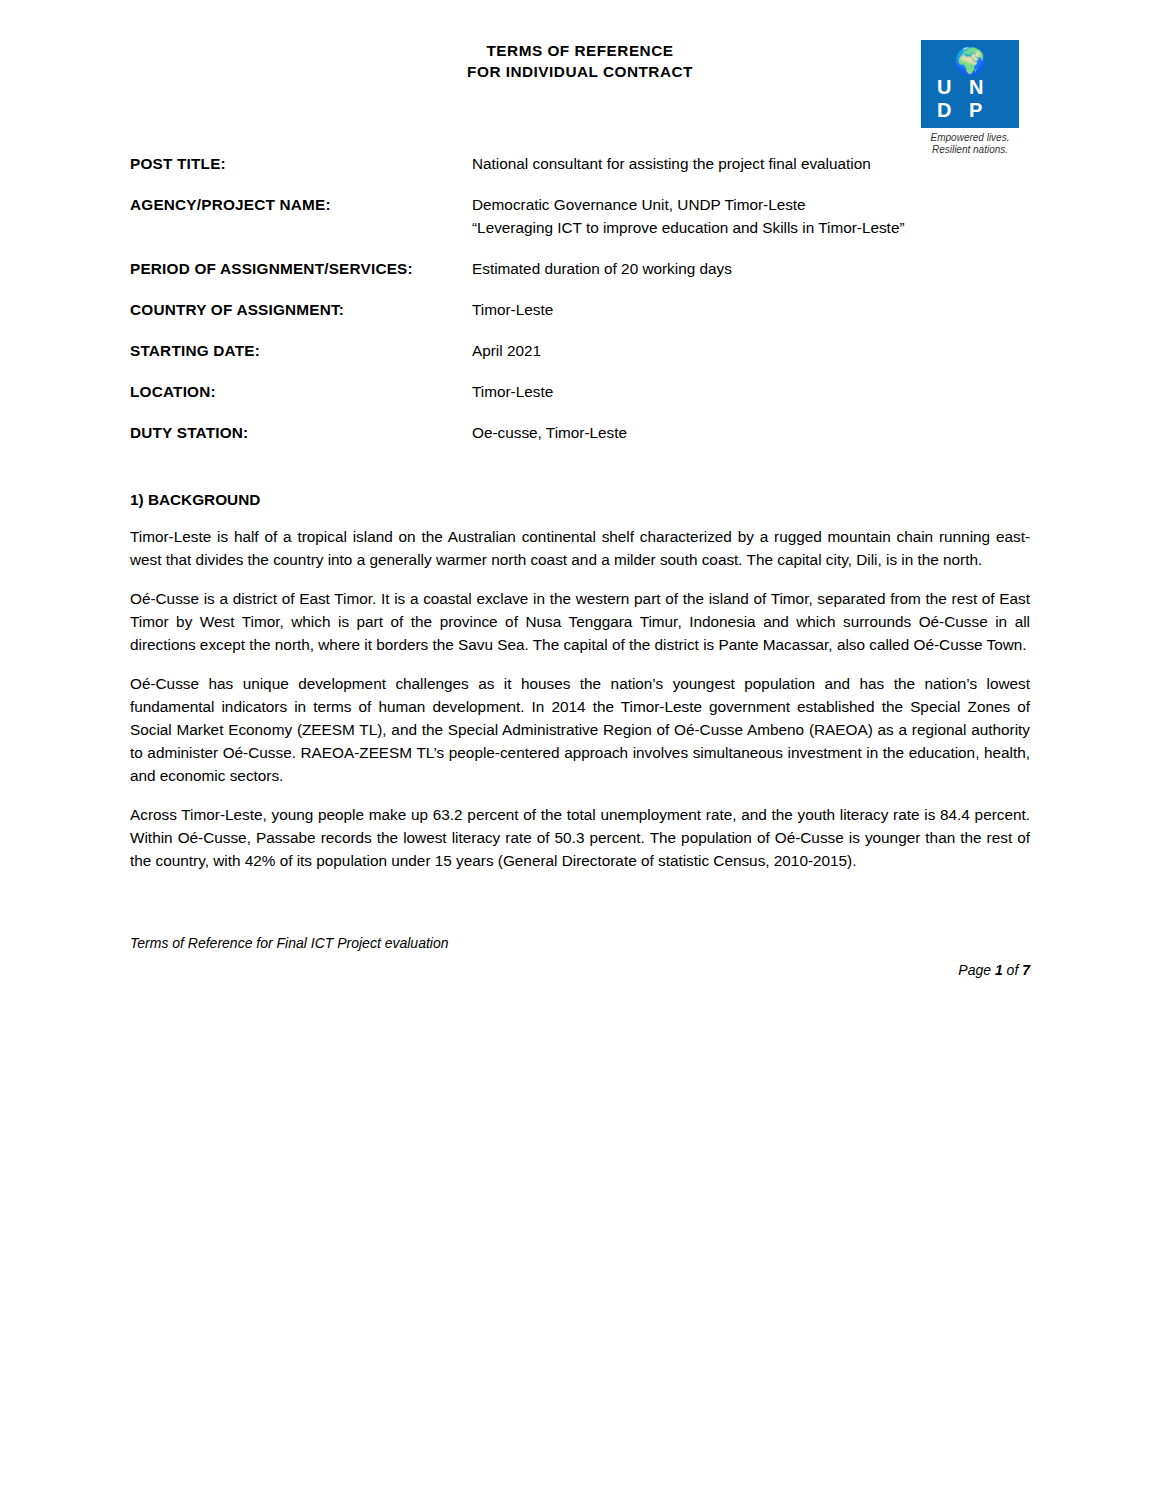🌍
U N
D P
Empowered lives.
Resilient nations.
TERMS OF REFERENCE
FOR INDIVIDUAL CONTRACT
| POST TITLE: | National consultant for assisting the project final evaluation |
| AGENCY/PROJECT NAME: | Democratic Governance Unit, UNDP Timor-Leste “Leveraging ICT to improve education and Skills in Timor-Leste” |
| PERIOD OF ASSIGNMENT/SERVICES: | Estimated duration of 20 working days |
| COUNTRY OF ASSIGNMENT: | Timor-Leste |
| STARTING DATE: | April 2021 |
| LOCATION: | Timor-Leste |
| DUTY STATION: | Oe-cusse, Timor-Leste |
1) BACKGROUND
Timor-Leste is half of a tropical island on the Australian continental shelf characterized by a rugged mountain chain running east-west that divides the country into a generally warmer north coast and a milder south coast. The capital city, Dili, is in the north.
Oé-Cusse is a district of East Timor. It is a coastal exclave in the western part of the island of Timor, separated from the rest of East Timor by West Timor, which is part of the province of Nusa Tenggara Timur, Indonesia and which surrounds Oé-Cusse in all directions except the north, where it borders the Savu Sea. The capital of the district is Pante Macassar, also called Oé-Cusse Town.
Oé-Cusse has unique development challenges as it houses the nation’s youngest population and has the nation’s lowest fundamental indicators in terms of human development. In 2014 the Timor-Leste government established the Special Zones of Social Market Economy (ZEESM TL), and the Special Administrative Region of Oé-Cusse Ambeno (RAEOA) as a regional authority to administer Oé-Cusse. RAEOA-ZEESM TL’s people-centered approach involves simultaneous investment in the education, health, and economic sectors.
Across Timor-Leste, young people make up 63.2 percent of the total unemployment rate, and the youth literacy rate is 84.4 percent. Within Oé-Cusse, Passabe records the lowest literacy rate of 50.3 percent. The population of Oé-Cusse is younger than the rest of the country, with 42% of its population under 15 years (General Directorate of statistic Census, 2010-2015).
Terms of Reference for Final ICT Project evaluation
Page 1 of 7